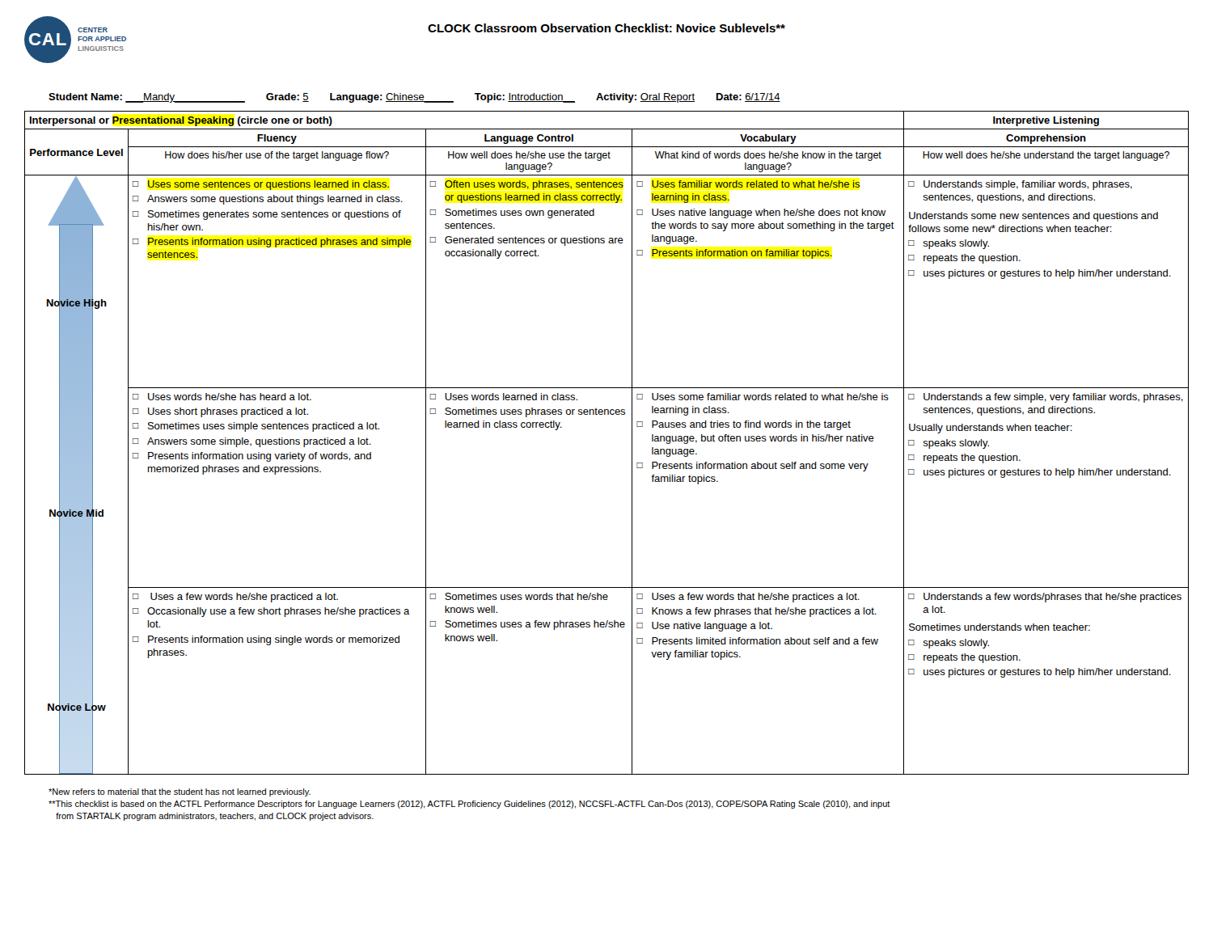CAL
Center for Applied Linguistics
CLOCK Classroom Observation Checklist: Novice Sublevels**
Student Name: ___Mandy____________
Grade: 5
Language: Chinese_____
Topic: Introduction__
Activity: Oral Report
Date: 6/17/14
| Interpersonal or Presentational Speaking (circle one or both) | Interpretive Listening |
| Performance Level | Fluency | Language Control | Vocabulary | Comprehension |
| How does his/her use of the target language flow? | How well does he/she use the target language? | What kind of words does he/she know in the target language? | How well does he/she understand the target language? |
| Novice High Novice Mid Novice Low | Uses some sentences or questions learned in class. Answers some questions about things learned in class. Sometimes generates some sentences or questions of his/her own. Presents information using practiced phrases and simple sentences. | Often uses words, phrases, sentences or questions learned in class correctly. Sometimes uses own generated sentences. Generated sentences or questions are occasionally correct. | Uses familiar words related to what he/she is learning in class. Uses native language when he/she does not know the words to say more about something in the target language. Presents information on familiar topics. | Understands simple, familiar words, phrases, sentences, questions, and directions. Understands some new sentences and questions and follows some new* directions when teacher: speaks slowly. repeats the question. uses pictures or gestures to help him/her understand. |
| Uses words he/she has heard a lot. Uses short phrases practiced a lot. Sometimes uses simple sentences practiced a lot. Answers some simple, questions practiced a lot. Presents information using variety of words, and memorized phrases and expressions. | Uses words learned in class. Sometimes uses phrases or sentences learned in class correctly. | Uses some familiar words related to what he/she is learning in class. Pauses and tries to find words in the target language, but often uses words in his/her native language. Presents information about self and some very familiar topics. | Understands a few simple, very familiar words, phrases, sentences, questions, and directions. Usually understands when teacher: speaks slowly. repeats the question. uses pictures or gestures to help him/her understand. |
| Uses a few words he/she practiced a lot. Occasionally use a few short phrases he/she practices a lot. Presents information using single words or memorized phrases. | Sometimes uses words that he/she knows well. Sometimes uses a few phrases he/she knows well. | Uses a few words that he/she practices a lot. Knows a few phrases that he/she practices a lot. Use native language a lot. Presents limited information about self and a few very familiar topics. | Understands a few words/phrases that he/she practices a lot. Sometimes understands when teacher: speaks slowly. repeats the question. uses pictures or gestures to help him/her understand. |
*New refers to material that the student has not learned previously.
**This checklist is based on the ACTFL Performance Descriptors for Language Learners (2012), ACTFL Proficiency Guidelines (2012), NCCSFL-ACTFL Can-Dos (2013), COPE/SOPA Rating Scale (2010), and input
from STARTALK program administrators, teachers, and CLOCK project advisors.